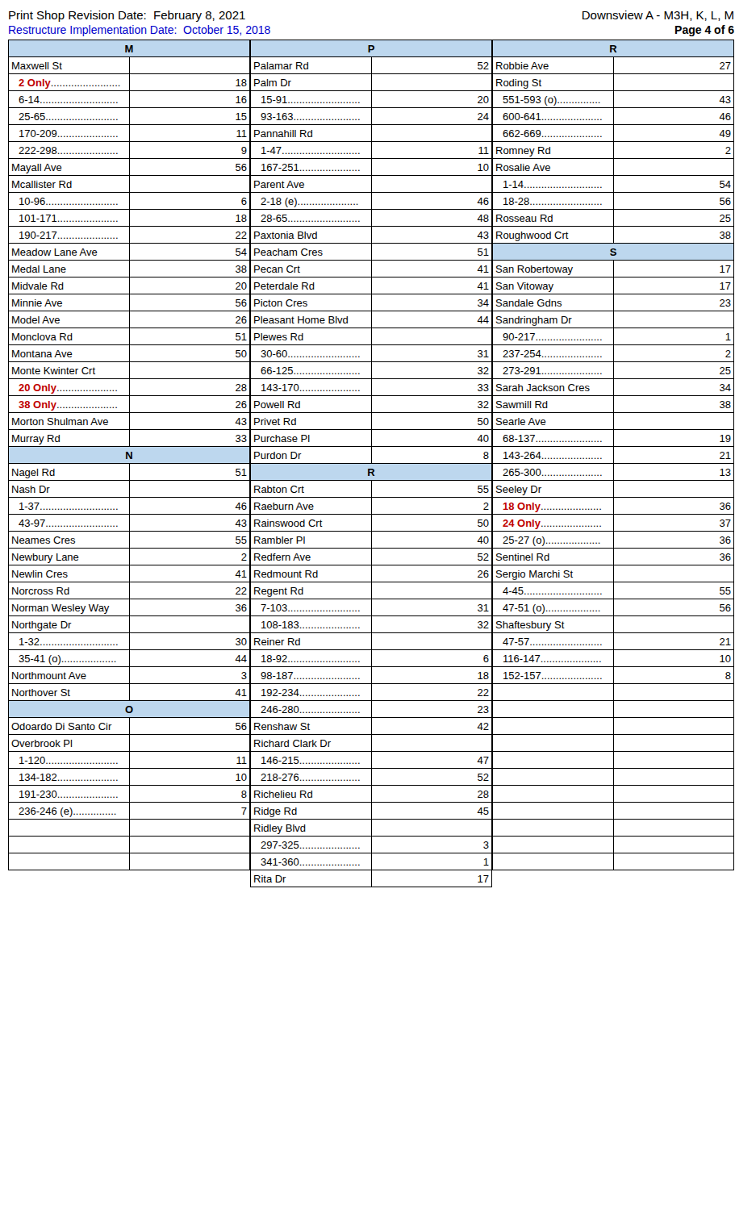Print Shop Revision Date: February 8, 2021
Downsview A - M3H, K, L, M
Restructure Implementation Date: October 15, 2018
Page 4 of 6
| / M / / Maxwell St / / / 2 Only ........................ / 18 / / 6-14 ........................... / 16 / / 25-65 ......................... / 15 / / 170-209 ..................... / 11 / / 222-298 ..................... / 9 / / Mayall Ave / 56 / / Mcallister Rd / / / 10-96 ......................... / 6 / / 101-171 ..................... / 18 / / 190-217 ..................... / 22 / / Meadow Lane Ave / 54 / / Medal Lane / 38 / / Midvale Rd / 20 / / Minnie Ave / 56 / / Model Ave / 26 / / Monclova Rd / 51 / / Montana Ave / 50 / / Monte Kwinter Crt / / / 20 Only ..................... / 28 / / 38 Only ..................... / 26 / / Morton Shulman Ave / 43 / / Murray Rd / 33 / / N / / Nagel Rd / 51 / / Nash Dr / / / 1-37 ........................... / 46 / / 43-97 ......................... / 43 / / Neames Cres / 55 / / Newbury Lane / 2 / / Newlin Cres / 41 / / Norcross Rd / 22 / / Norman Wesley Way / 36 / / Northgate Dr / / / 1-32 ........................... / 30 / / 35-41 (o) ................... / 44 / / Northmount Ave / 3 / / Northover St / 41 / / O / / Odoardo Di Santo Cir / 56 / / Overbrook Pl / / / 1-120 ......................... / 11 / / 134-182 ..................... / 10 / / 191-230 ..................... / 8 / / 236-246 (e) ............... / 7 / | / P / / Palamar Rd / 52 / / Palm Dr / / / 15-91 ......................... / 20 / / 93-163 ....................... / 24 / / Pannahill Rd / / / 1-47 ........................... / 11 / / 167-251 ..................... / 10 / / Parent Ave / / / 2-18 (e) ..................... / 46 / / 28-65 ......................... / 48 / / Paxtonia Blvd / 43 / / Peacham Cres / 51 / / Pecan Crt / 41 / / Peterdale Rd / 41 / / Picton Cres / 34 / / Pleasant Home Blvd / 44 / / Plewes Rd / / / 30-60 ......................... / 31 / / 66-125 ....................... / 32 / / 143-170 ..................... / 33 / / Powell Rd / 32 / / Privet Rd / 50 / / Purchase Pl / 40 / / Purdon Dr / 8 / / R / / Rabton Crt / 55 / / Raeburn Ave / 2 / / Rainswood Crt / 50 / / Rambler Pl / 40 / / Redfern Ave / 52 / / Redmount Rd / 26 / / Regent Rd / / / 7-103 ......................... / 31 / / 108-183 ..................... / 32 / / Reiner Rd / / / 18-92 ......................... / 6 / / 98-187 ....................... / 18 / / 192-234 ..................... / 22 / / 246-280 ..................... / 23 / / Renshaw St / 42 / / Richard Clark Dr / / / 146-215 ..................... / 47 / / 218-276 ..................... / 52 / / Richelieu Rd / 28 / / Ridge Rd / 45 / / Ridley Blvd / / / 297-325 ..................... / 3 / / 341-360 ..................... / 1 / / Rita Dr / 17 / | / R / / Robbie Ave / 27 / / Roding St / / / 551-593 (o) ............... / 43 / / 600-641 ..................... / 46 / / 662-669 ..................... / 49 / / Romney Rd / 2 / / Rosalie Ave / / / 1-14 ........................... / 54 / / 18-28 ......................... / 56 / / Rosseau Rd / 25 / / Roughwood Crt / 38 / / S / / San Robertoway / 17 / / San Vitoway / 17 / / Sandale Gdns / 23 / / Sandringham Dr / / / 90-217 ....................... / 1 / / 237-254 ..................... / 2 / / 273-291 ..................... / 25 / / Sarah Jackson Cres / 34 / / Sawmill Rd / 38 / / Searle Ave / / / 68-137 ....................... / 19 / / 143-264 ..................... / 21 / / 265-300 ..................... / 13 / / Seeley Dr / / / 18 Only ..................... / 36 / / 24 Only ..................... / 37 / / 25-27 (o) ................... / 36 / / Sentinel Rd / 36 / / Sergio Marchi St / / / 4-45 ........................... / 55 / / 47-51 (o) ................... / 56 / / Shaftesbury St / / / 47-57 ......................... / 21 / / 116-147 ..................... / 10 / / 152-157 ..................... / 8 / |